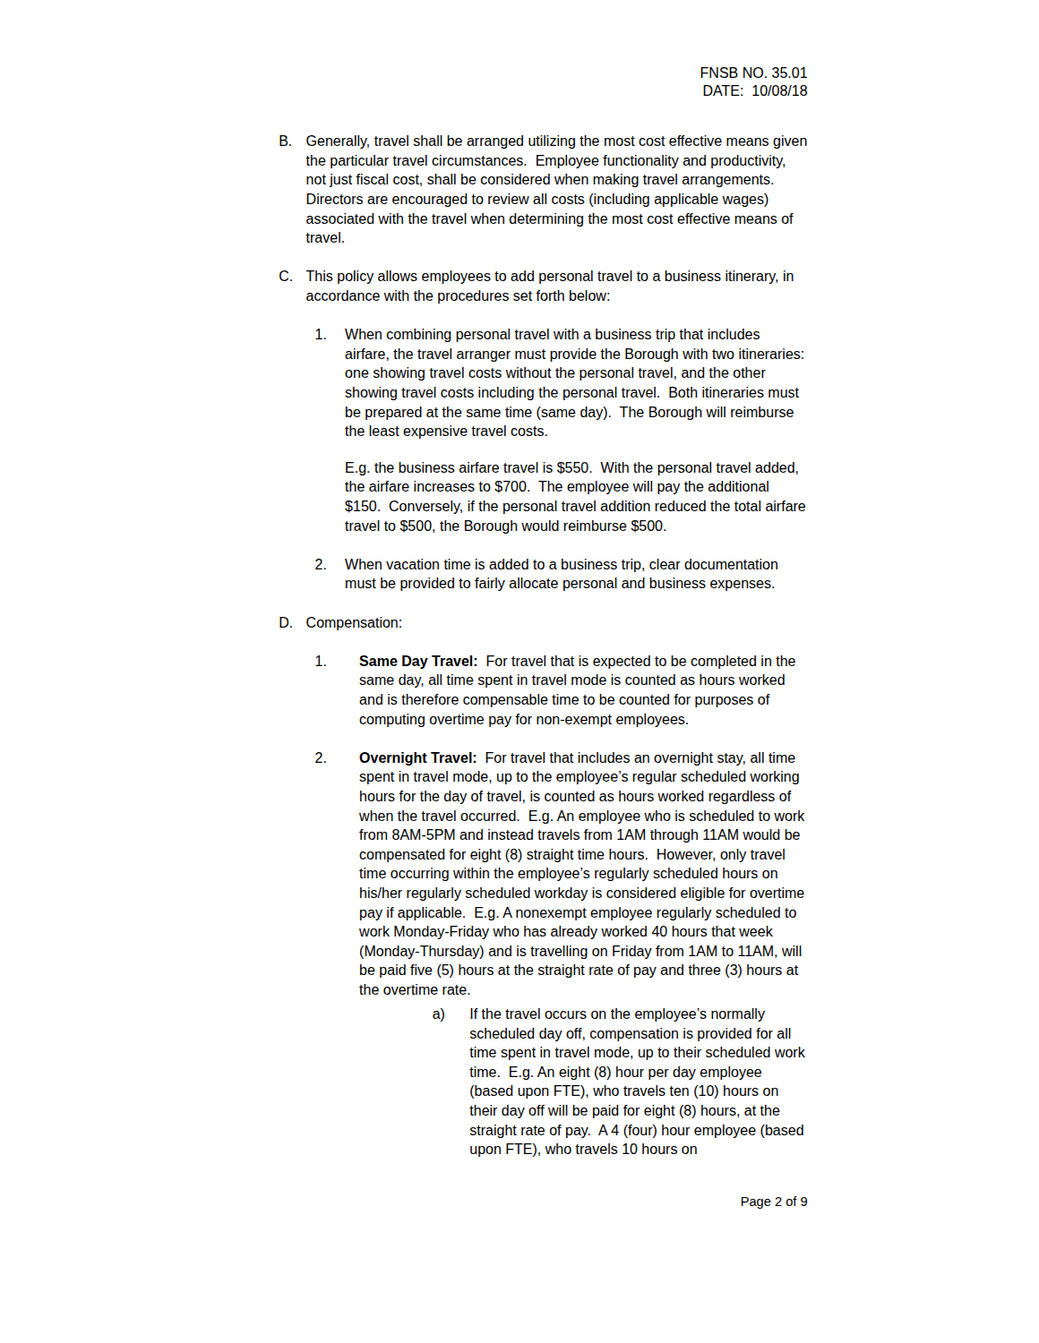FNSB NO. 35.01
DATE: 10/08/18
B.
Generally, travel shall be arranged utilizing the most cost effective means given the particular travel circumstances. Employee functionality and productivity, not just fiscal cost, shall be considered when making travel arrangements. Directors are encouraged to review all costs (including applicable wages) associated with the travel when determining the most cost effective means of travel.
C.
This policy allows employees to add personal travel to a business itinerary, in accordance with the procedures set forth below:
1.
When combining personal travel with a business trip that includes airfare, the travel arranger must provide the Borough with two itineraries: one showing travel costs without the personal travel, and the other showing travel costs including the personal travel. Both itineraries must be prepared at the same time (same day). The Borough will reimburse the least expensive travel costs.
E.g. the business airfare travel is $550. With the personal travel added, the airfare increases to $700. The employee will pay the additional $150. Conversely, if the personal travel addition reduced the total airfare travel to $500, the Borough would reimburse $500.
2.
When vacation time is added to a business trip, clear documentation must be provided to fairly allocate personal and business expenses.
D.
Compensation:
1.
Same Day Travel: For travel that is expected to be completed in the same day, all time spent in travel mode is counted as hours worked and is therefore compensable time to be counted for purposes of computing overtime pay for non-exempt employees.
2.
Overnight Travel: For travel that includes an overnight stay, all time spent in travel mode, up to the employee’s regular scheduled working hours for the day of travel, is counted as hours worked regardless of when the travel occurred. E.g. An employee who is scheduled to work from 8AM-5PM and instead travels from 1AM through 11AM would be compensated for eight (8) straight time hours. However, only travel time occurring within the employee’s regularly scheduled hours on his/her regularly scheduled workday is considered eligible for overtime pay if applicable. E.g. A nonexempt employee regularly scheduled to work Monday-Friday who has already worked 40 hours that week (Monday-Thursday) and is travelling on Friday from 1AM to 11AM, will be paid five (5) hours at the straight rate of pay and three (3) hours at the overtime rate.
a)
If the travel occurs on the employee’s normally scheduled day off, compensation is provided for all time spent in travel mode, up to their scheduled work time. E.g. An eight (8) hour per day employee (based upon FTE), who travels ten (10) hours on their day off will be paid for eight (8) hours, at the straight rate of pay. A 4 (four) hour employee (based upon FTE), who travels 10 hours on
Page 2 of 9